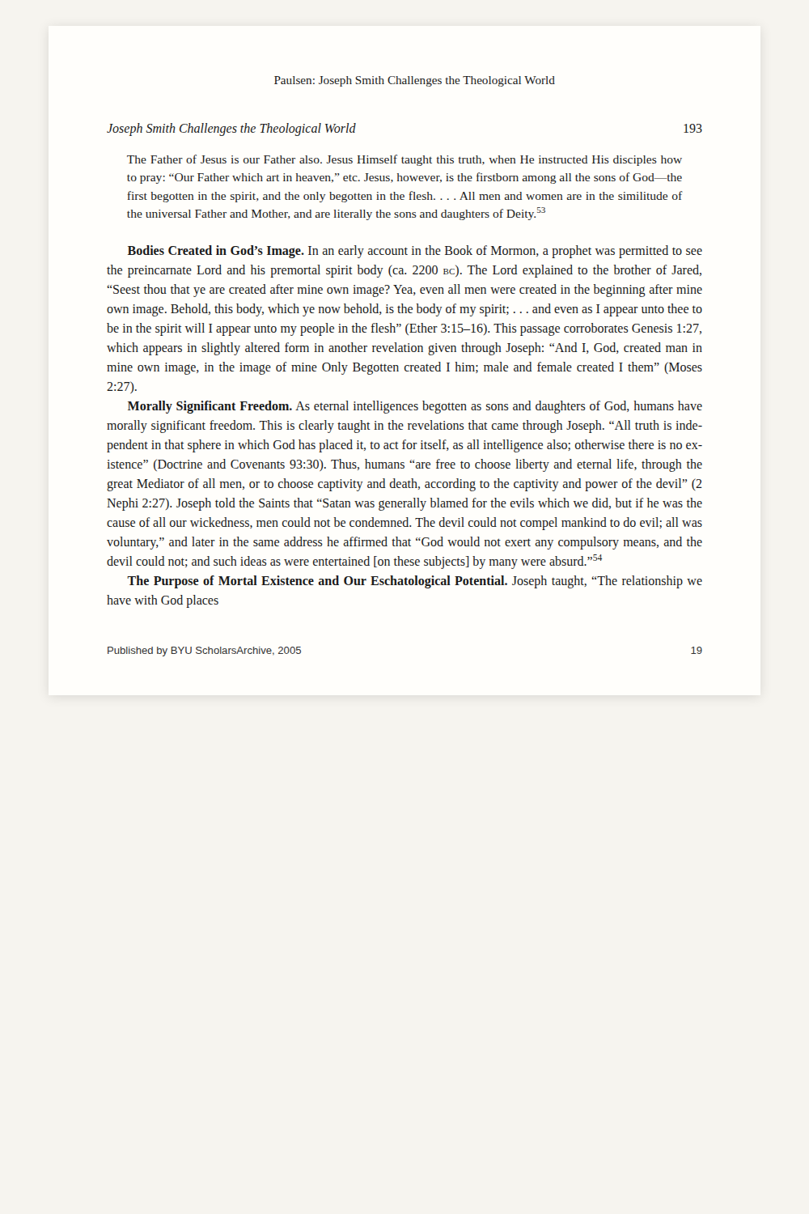Paulsen: Joseph Smith Challenges the Theological World
Joseph Smith Challenges the Theological World 193
The Father of Jesus is our Father also. Jesus Himself taught this truth, when He instructed His disciples how to pray: “Our Father which art in heaven,” etc. Jesus, however, is the firstborn among all the sons of God—the first begotten in the spirit, and the only begotten in the flesh. . . . All men and women are in the similitude of the universal Father and Mother, and are literally the sons and daughters of Deity.53
Bodies Created in God’s Image. In an early account in the Book of Mormon, a prophet was permitted to see the preincarnate Lord and his premortal spirit body (ca. 2200 bc). The Lord explained to the brother of Jared, “Seest thou that ye are created after mine own image? Yea, even all men were created in the beginning after mine own image. Behold, this body, which ye now behold, is the body of my spirit; . . . and even as I appear unto thee to be in the spirit will I appear unto my people in the flesh” (Ether 3:15–16). This passage corroborates Genesis 1:27, which appears in slightly altered form in another revelation given through Joseph: “And I, God, created man in mine own image, in the image of mine Only Begotten created I him; male and female created I them” (Moses 2:27).
Morally Significant Freedom. As eternal intelligences begotten as sons and daughters of God, humans have morally significant freedom. This is clearly taught in the revelations that came through Joseph. “All truth is independent in that sphere in which God has placed it, to act for itself, as all intelligence also; otherwise there is no existence” (Doctrine and Covenants 93:30). Thus, humans “are free to choose liberty and eternal life, through the great Mediator of all men, or to choose captivity and death, according to the captivity and power of the devil” (2 Nephi 2:27). Joseph told the Saints that “Satan was generally blamed for the evils which we did, but if he was the cause of all our wickedness, men could not be condemned. The devil could not compel mankind to do evil; all was voluntary,” and later in the same address he affirmed that “God would not exert any compulsory means, and the devil could not; and such ideas as were entertained [on these subjects] by many were absurd.”54
The Purpose of Mortal Existence and Our Eschatological Potential. Joseph taught, “The relationship we have with God places
Published by BYU ScholarsArchive, 2005 19